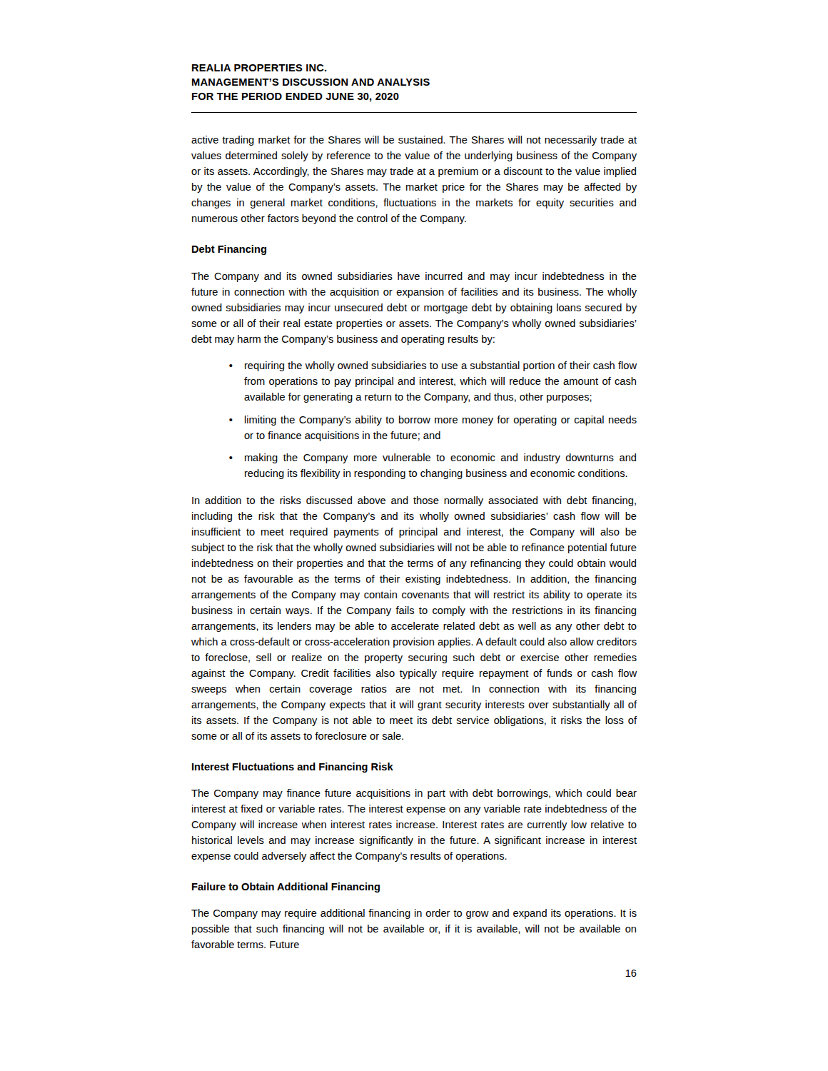Realia Properties Inc.
Management’s Discussion and Analysis
For the Period Ended June 30, 2020
active trading market for the Shares will be sustained. The Shares will not necessarily trade at values determined solely by reference to the value of the underlying business of the Company or its assets. Accordingly, the Shares may trade at a premium or a discount to the value implied by the value of the Company’s assets. The market price for the Shares may be affected by changes in general market conditions, fluctuations in the markets for equity securities and numerous other factors beyond the control of the Company.
Debt Financing
The Company and its owned subsidiaries have incurred and may incur indebtedness in the future in connection with the acquisition or expansion of facilities and its business. The wholly owned subsidiaries may incur unsecured debt or mortgage debt by obtaining loans secured by some or all of their real estate properties or assets. The Company’s wholly owned subsidiaries’ debt may harm the Company’s business and operating results by:
requiring the wholly owned subsidiaries to use a substantial portion of their cash flow from operations to pay principal and interest, which will reduce the amount of cash available for generating a return to the Company, and thus, other purposes;
limiting the Company’s ability to borrow more money for operating or capital needs or to finance acquisitions in the future; and
making the Company more vulnerable to economic and industry downturns and reducing its flexibility in responding to changing business and economic conditions.
In addition to the risks discussed above and those normally associated with debt financing, including the risk that the Company’s and its wholly owned subsidiaries’ cash flow will be insufficient to meet required payments of principal and interest, the Company will also be subject to the risk that the wholly owned subsidiaries will not be able to refinance potential future indebtedness on their properties and that the terms of any refinancing they could obtain would not be as favourable as the terms of their existing indebtedness. In addition, the financing arrangements of the Company may contain covenants that will restrict its ability to operate its business in certain ways. If the Company fails to comply with the restrictions in its financing arrangements, its lenders may be able to accelerate related debt as well as any other debt to which a cross-default or cross-acceleration provision applies. A default could also allow creditors to foreclose, sell or realize on the property securing such debt or exercise other remedies against the Company. Credit facilities also typically require repayment of funds or cash flow sweeps when certain coverage ratios are not met. In connection with its financing arrangements, the Company expects that it will grant security interests over substantially all of its assets. If the Company is not able to meet its debt service obligations, it risks the loss of some or all of its assets to foreclosure or sale.
Interest Fluctuations and Financing Risk
The Company may finance future acquisitions in part with debt borrowings, which could bear interest at fixed or variable rates. The interest expense on any variable rate indebtedness of the Company will increase when interest rates increase. Interest rates are currently low relative to historical levels and may increase significantly in the future. A significant increase in interest expense could adversely affect the Company’s results of operations.
Failure to Obtain Additional Financing
The Company may require additional financing in order to grow and expand its operations. It is possible that such financing will not be available or, if it is available, will not be available on favorable terms. Future
16